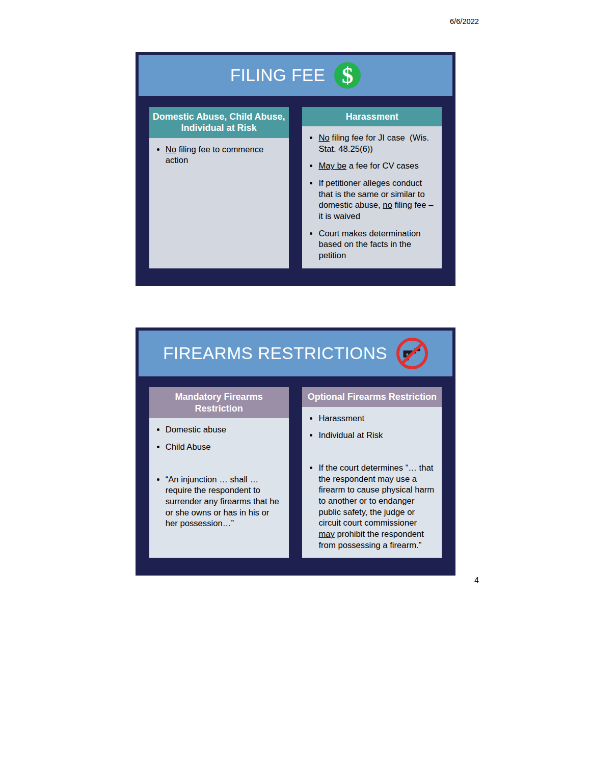6/6/2022
FILING FEE $
Domestic Abuse, Child Abuse,
Individual at Risk
No filing fee to commence action
Harassment
No filing fee for JI case (Wis. Stat. 48.25(6))
May be a fee for CV cases
If petitioner alleges conduct that is the same or similar to domestic abuse, no filing fee – it is waived
Court makes determination based on the facts in the petition
FIREARMS RESTRICTIONS
Mandatory Firearms Restriction
Domestic abuse
Child Abuse
“An injunction … shall … require the respondent to surrender any firearms that he or she owns or has in his or her possession…”
Optional Firearms Restriction
Harassment
Individual at Risk
If the court determines “… that the respondent may use a firearm to cause physical harm to another or to endanger public safety, the judge or circuit court commissioner may prohibit the respondent from possessing a firearm.”
4